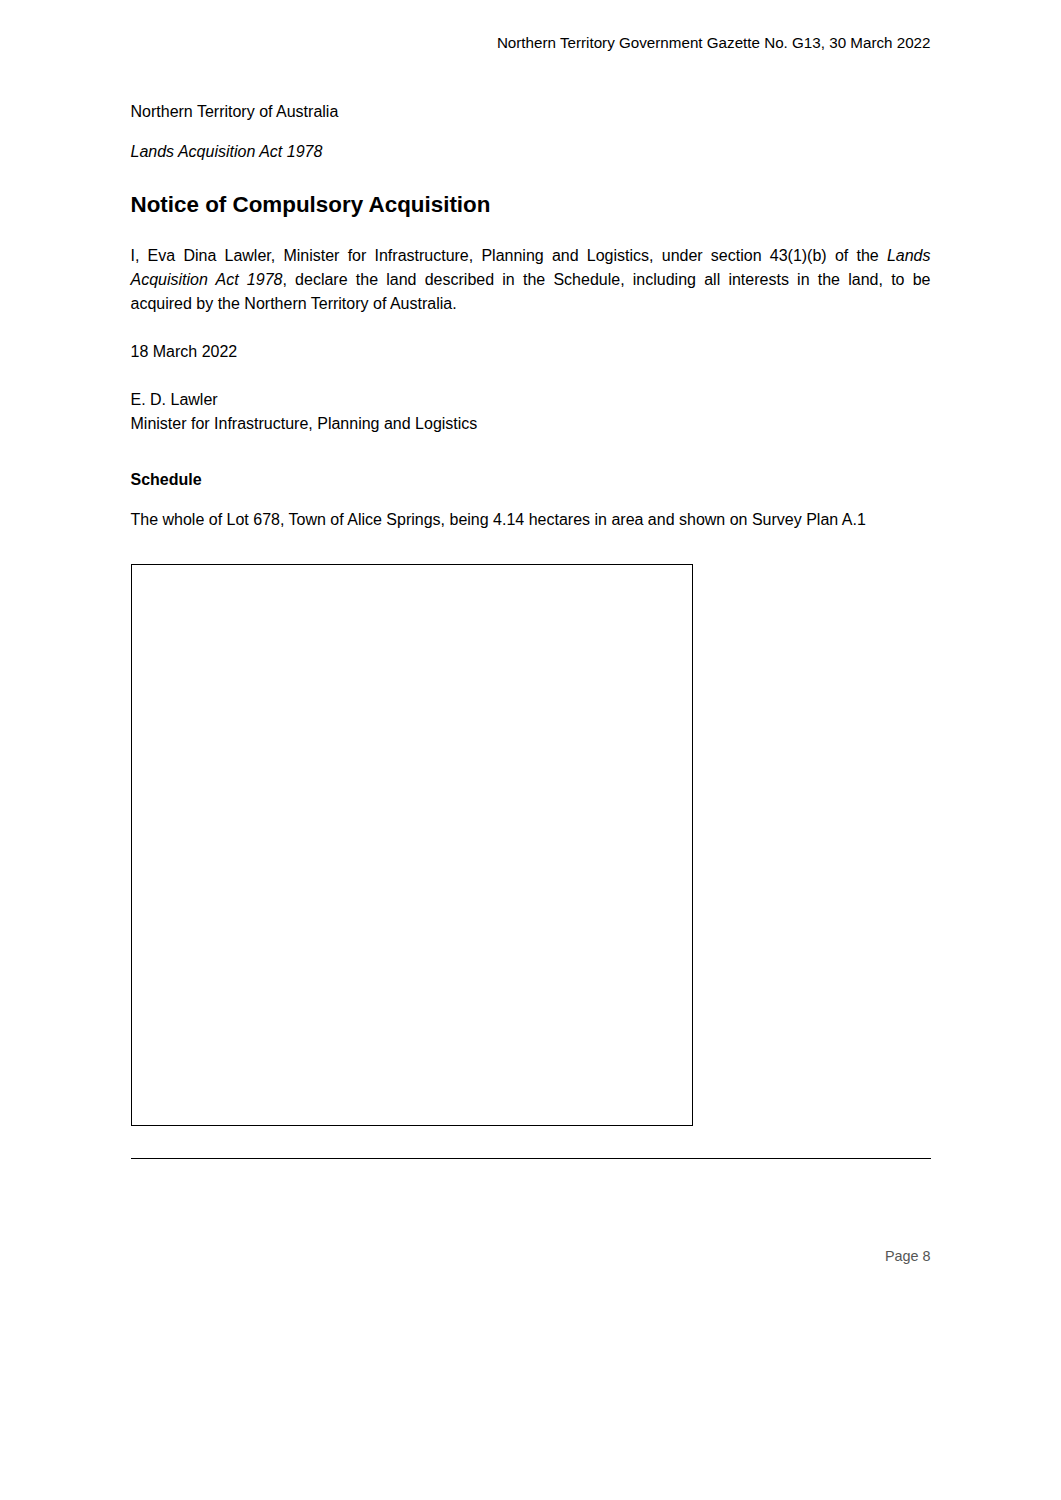Northern Territory Government Gazette No. G13, 30 March 2022
Northern Territory of Australia
Lands Acquisition Act 1978
Notice of Compulsory Acquisition
I, Eva Dina Lawler, Minister for Infrastructure, Planning and Logistics, under section 43(1)(b) of the Lands Acquisition Act 1978, declare the land described in the Schedule, including all interests in the land, to be acquired by the Northern Territory of Australia.
18 March 2022
E. D. Lawler
Minister for Infrastructure, Planning and Logistics
Schedule
The whole of Lot 678, Town of Alice Springs, being 4.14 hectares in area and shown on Survey Plan A.1
Survey Plan A.1 — Lot 678, Town of Alice Springs
Page 8